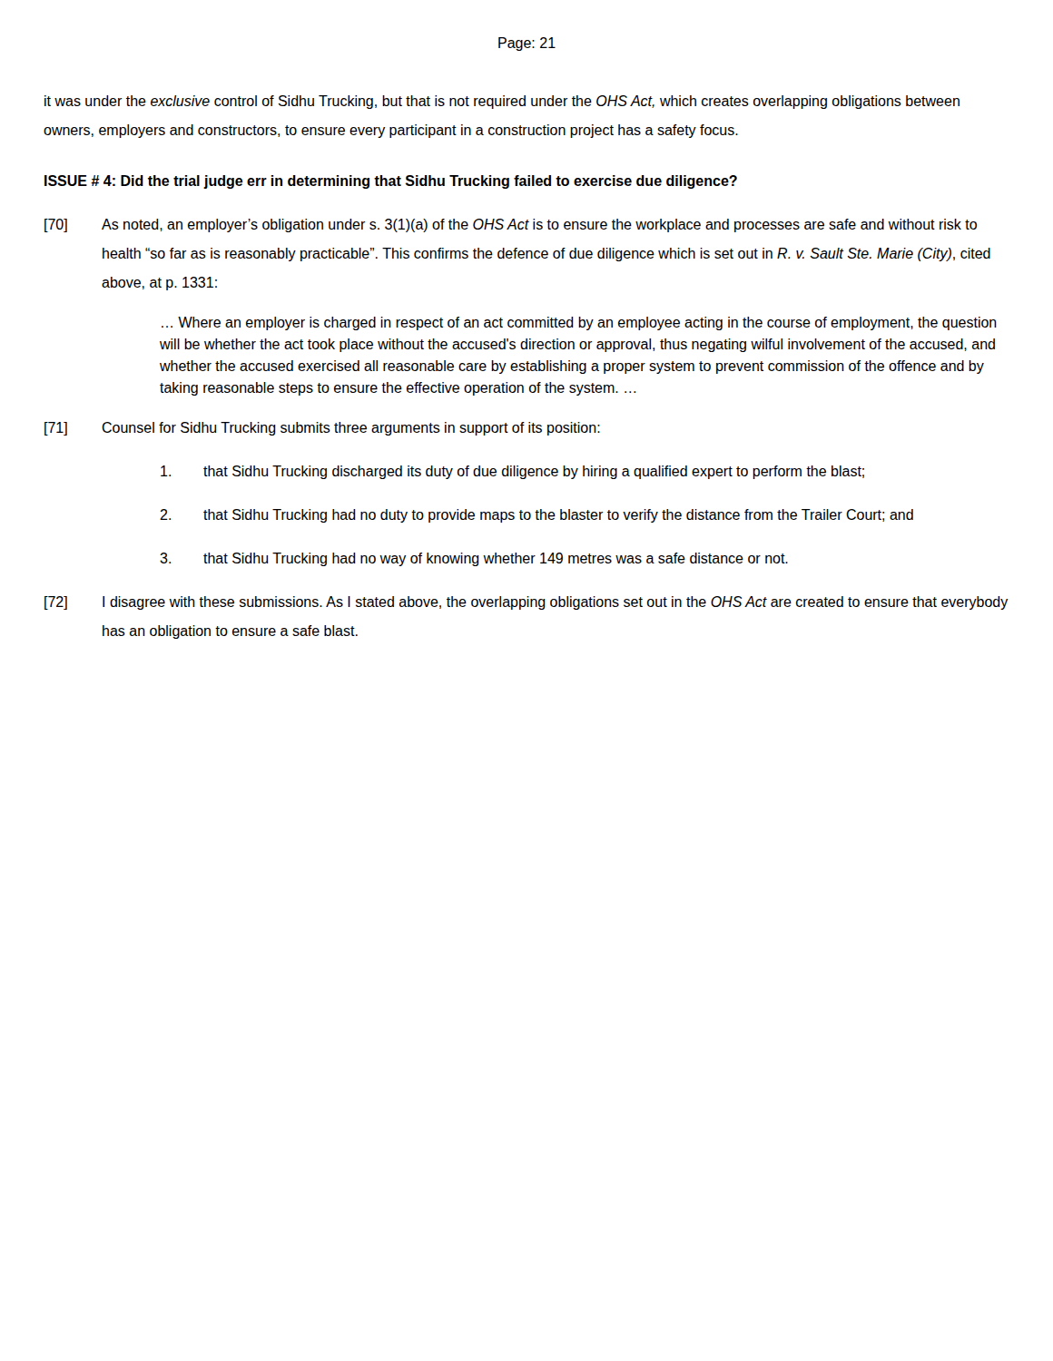Page: 21
it was under the exclusive control of Sidhu Trucking, but that is not required under the OHS Act, which creates overlapping obligations between owners, employers and constructors, to ensure every participant in a construction project has a safety focus.
ISSUE # 4: Did the trial judge err in determining that Sidhu Trucking failed to exercise due diligence?
[70]
As noted, an employer’s obligation under s. 3(1)(a) of the OHS Act is to ensure the workplace and processes are safe and without risk to health “so far as is reasonably practicable”. This confirms the defence of due diligence which is set out in R. v. Sault Ste. Marie (City), cited above, at p. 1331:
… Where an employer is charged in respect of an act committed by an employee acting in the course of employment, the question will be whether the act took place without the accused's direction or approval, thus negating wilful involvement of the accused, and whether the accused exercised all reasonable care by establishing a proper system to prevent commission of the offence and by taking reasonable steps to ensure the effective operation of the system. …
[71]
Counsel for Sidhu Trucking submits three arguments in support of its position:
1. that Sidhu Trucking discharged its duty of due diligence by hiring a qualified expert to perform the blast;
2. that Sidhu Trucking had no duty to provide maps to the blaster to verify the distance from the Trailer Court; and
3. that Sidhu Trucking had no way of knowing whether 149 metres was a safe distance or not.
[72]
I disagree with these submissions. As I stated above, the overlapping obligations set out in the OHS Act are created to ensure that everybody has an obligation to ensure a safe blast.